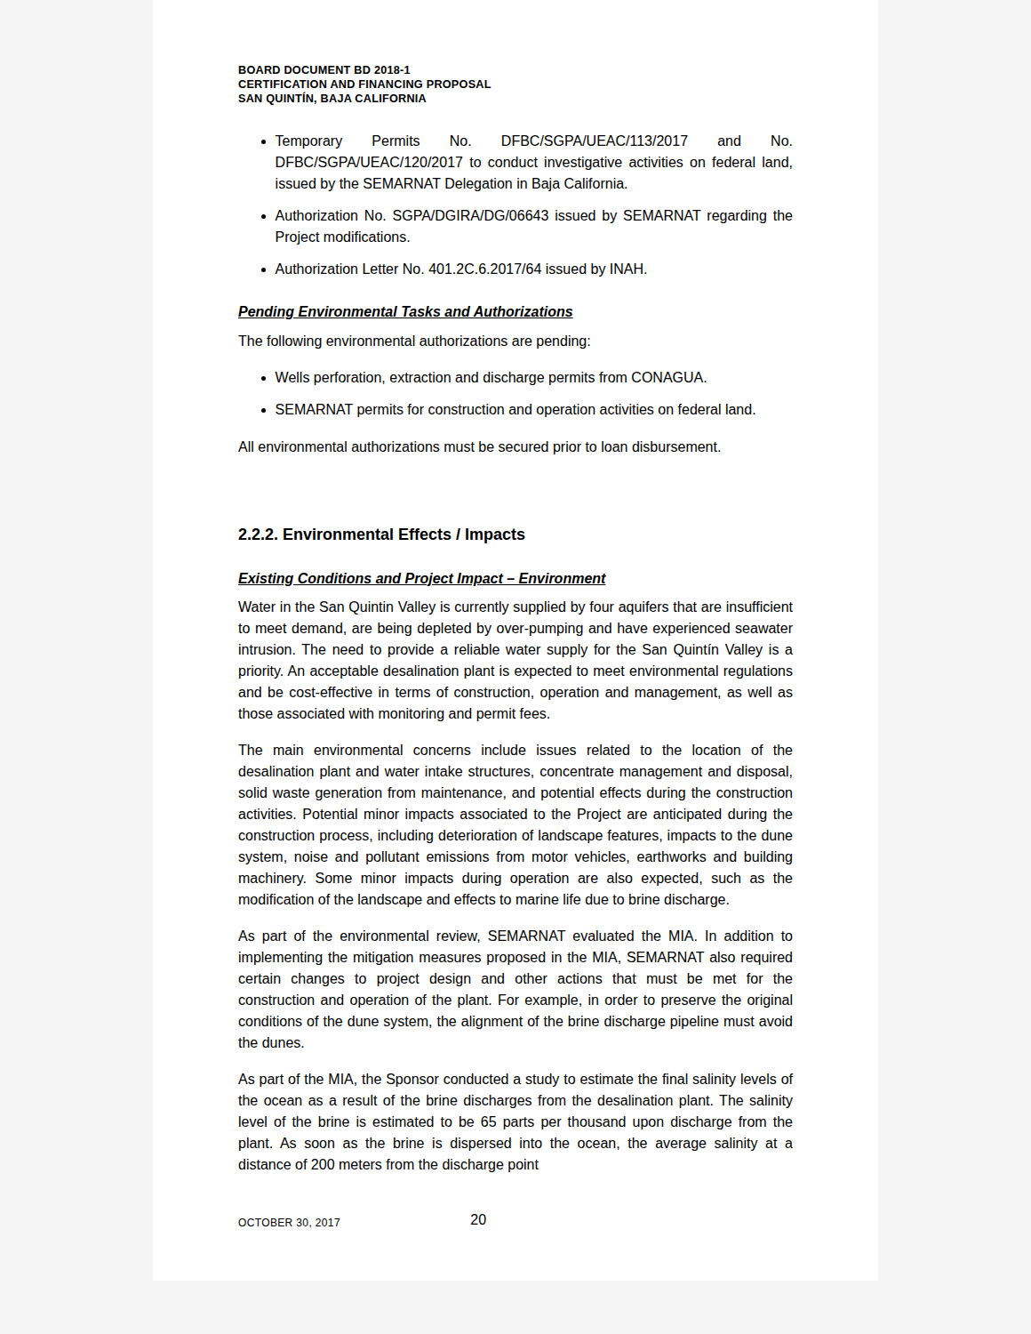Board Document BD 2018-1
Certification and Financing Proposal
San Quintín, Baja California
Temporary Permits No. DFBC/SGPA/UEAC/113/2017 and No. DFBC/SGPA/UEAC/120/2017 to conduct investigative activities on federal land, issued by the SEMARNAT Delegation in Baja California.
Authorization No. SGPA/DGIRA/DG/06643 issued by SEMARNAT regarding the Project modifications.
Authorization Letter No. 401.2C.6.2017/64 issued by INAH.
Pending Environmental Tasks and Authorizations
The following environmental authorizations are pending:
Wells perforation, extraction and discharge permits from CONAGUA.
SEMARNAT permits for construction and operation activities on federal land.
All environmental authorizations must be secured prior to loan disbursement.
2.2.2. Environmental Effects / Impacts
Existing Conditions and Project Impact – Environment
Water in the San Quintin Valley is currently supplied by four aquifers that are insufficient to meet demand, are being depleted by over-pumping and have experienced seawater intrusion. The need to provide a reliable water supply for the San Quintín Valley is a priority. An acceptable desalination plant is expected to meet environmental regulations and be cost-effective in terms of construction, operation and management, as well as those associated with monitoring and permit fees.
The main environmental concerns include issues related to the location of the desalination plant and water intake structures, concentrate management and disposal, solid waste generation from maintenance, and potential effects during the construction activities. Potential minor impacts associated to the Project are anticipated during the construction process, including deterioration of landscape features, impacts to the dune system, noise and pollutant emissions from motor vehicles, earthworks and building machinery. Some minor impacts during operation are also expected, such as the modification of the landscape and effects to marine life due to brine discharge.
As part of the environmental review, SEMARNAT evaluated the MIA. In addition to implementing the mitigation measures proposed in the MIA, SEMARNAT also required certain changes to project design and other actions that must be met for the construction and operation of the plant. For example, in order to preserve the original conditions of the dune system, the alignment of the brine discharge pipeline must avoid the dunes.
As part of the MIA, the Sponsor conducted a study to estimate the final salinity levels of the ocean as a result of the brine discharges from the desalination plant. The salinity level of the brine is estimated to be 65 parts per thousand upon discharge from the plant. As soon as the brine is dispersed into the ocean, the average salinity at a distance of 200 meters from the discharge point
OCTOBER 30, 2017 20